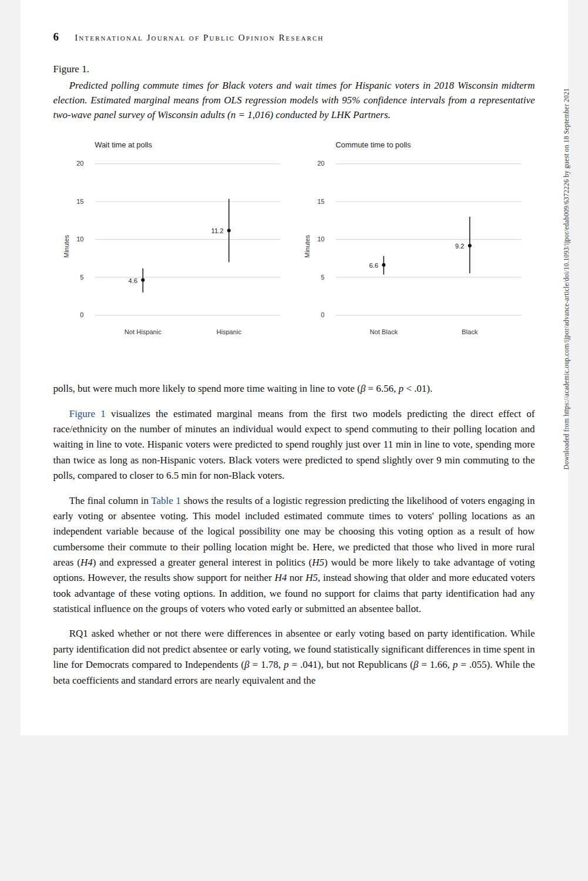Downloaded from https://academic.oup.com/ijpor/advance-article/doi/10.1093/ijpor/edab009/6372226 by guest on 18 September 2021
6 International Journal of Public Opinion Research
Figure 1.
Predicted polling commute times for Black voters and wait times for Hispanic voters in 2018 Wisconsin midterm election. Estimated marginal means from OLS regression models with 95% confidence intervals from a representative two-wave panel survey of Wisconsin adults (n = 1,016) conducted by LHK Partners.
Wait time at polls 20 15 10 5 0 Minutes 4.6 11.2 Not Hispanic Hispanic Commute time to polls 20 15 10 5 0 Minutes 6.6 9.2 Not Black Black
polls, but were much more likely to spend more time waiting in line to vote (β = 6.56, p < .01).
Figure 1 visualizes the estimated marginal means from the first two models predicting the direct effect of race/ethnicity on the number of minutes an individual would expect to spend commuting to their polling location and waiting in line to vote. Hispanic voters were predicted to spend roughly just over 11 min in line to vote, spending more than twice as long as non-Hispanic voters. Black voters were predicted to spend slightly over 9 min commuting to the polls, compared to closer to 6.5 min for non-Black voters.
The final column in Table 1 shows the results of a logistic regression predicting the likelihood of voters engaging in early voting or absentee voting. This model included estimated commute times to voters' polling locations as an independent variable because of the logical possibility one may be choosing this voting option as a result of how cumbersome their commute to their polling location might be. Here, we predicted that those who lived in more rural areas (H4) and expressed a greater general interest in politics (H5) would be more likely to take advantage of voting options. However, the results show support for neither H4 nor H5, instead showing that older and more educated voters took advantage of these voting options. In addition, we found no support for claims that party identification had any statistical influence on the groups of voters who voted early or submitted an absentee ballot.
RQ1 asked whether or not there were differences in absentee or early voting based on party identification. While party identification did not predict absentee or early voting, we found statistically significant differences in time spent in line for Democrats compared to Independents (β = 1.78, p = .041), but not Republicans (β = 1.66, p = .055). While the beta coefficients and standard errors are nearly equivalent and the